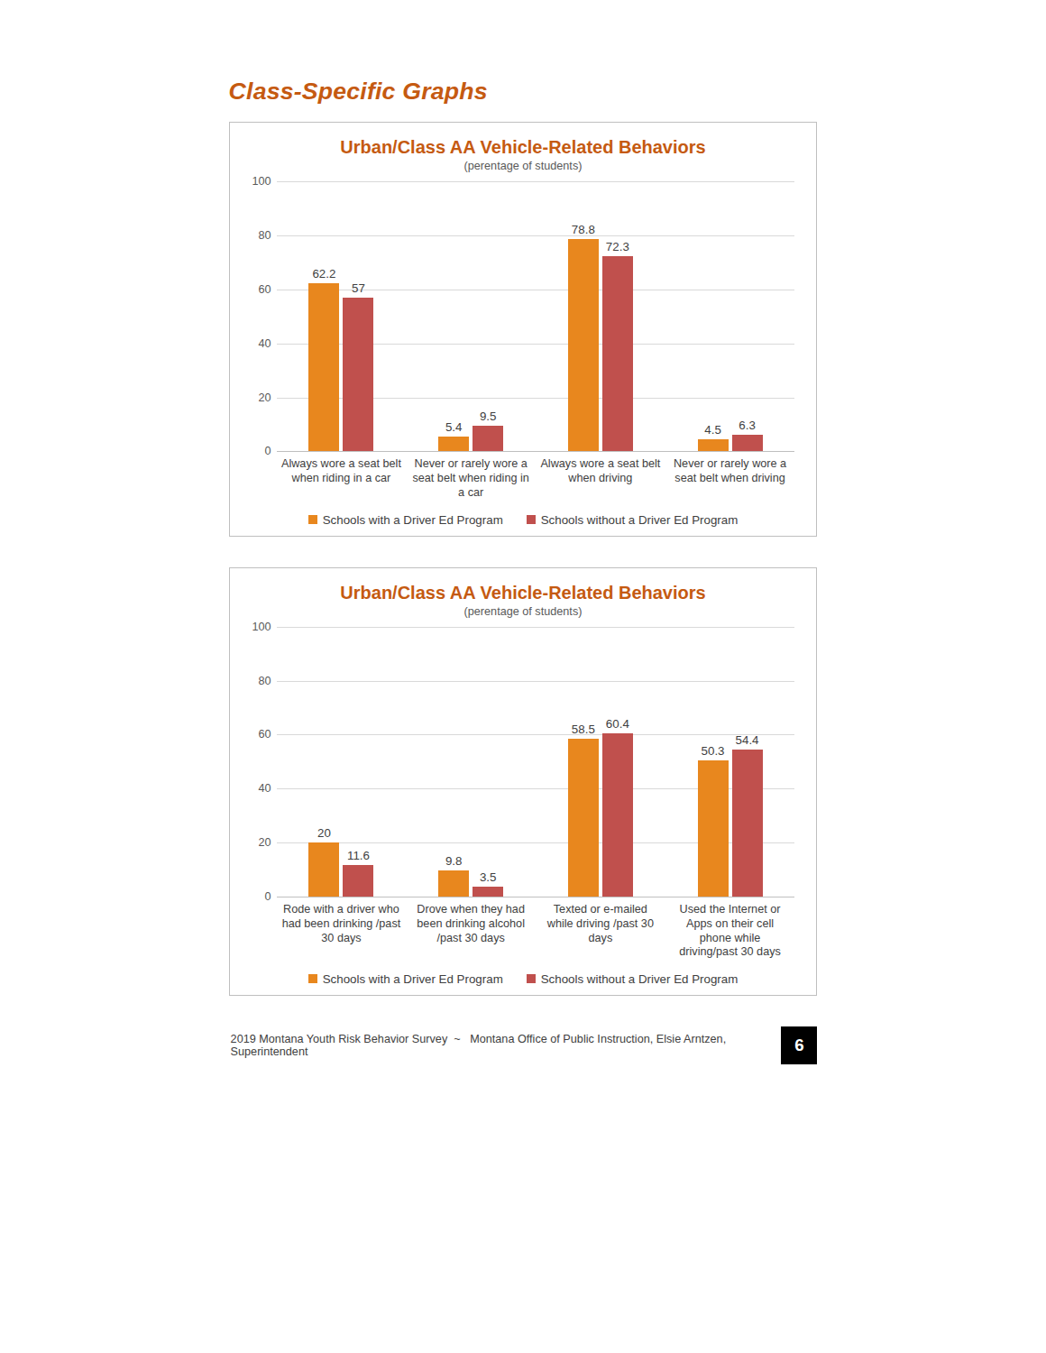Class-Specific Graphs
Urban/Class AA Vehicle-Related Behaviors
(perentage of students)
100
80
60
40
20
0
62.2
57
5.4
9.5
78.8
72.3
4.5
6.3
Always wore a seat belt when riding in a car
Never or rarely wore a seat belt when riding in a car
Always wore a seat belt when driving
Never or rarely wore a seat belt when driving
Schools with a Driver Ed Program
Schools without a Driver Ed Program
Urban/Class AA Vehicle-Related Behaviors
(perentage of students)
100
80
60
40
20
0
20
11.6
9.8
3.5
58.5
60.4
50.3
54.4
Rode with a driver who had been drinking /past 30 days
Drove when they had been drinking alcohol /past 30 days
Texted or e-mailed while driving /past 30 days
Used the Internet or Apps on their cell phone while driving/past 30 days
Schools with a Driver Ed Program
Schools without a Driver Ed Program
2019 Montana Youth Risk Behavior Survey ~ Montana Office of Public Instruction, Elsie Arntzen, Superintendent
6